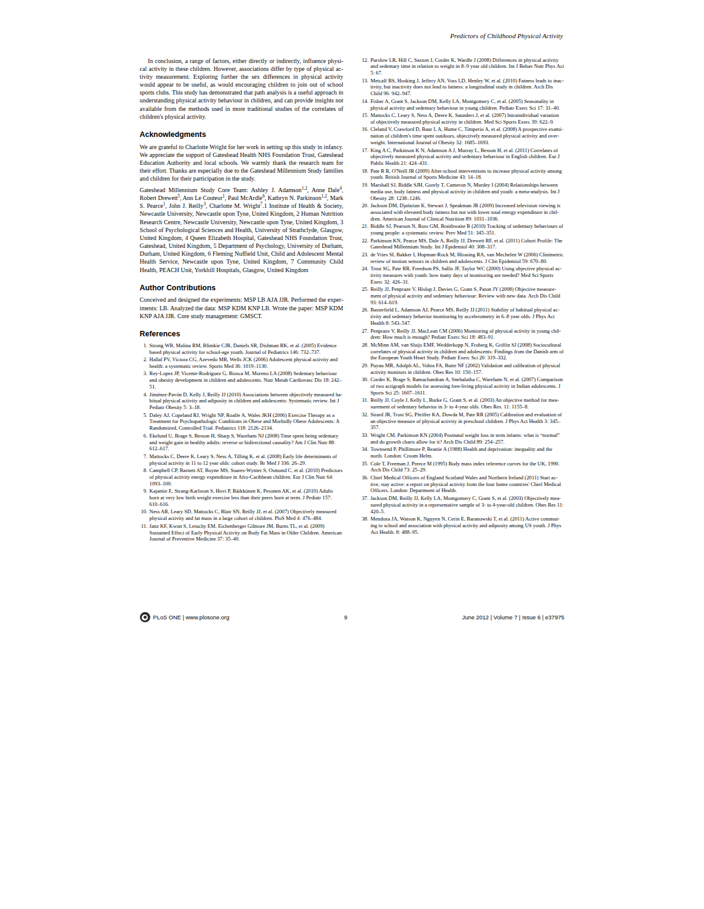Predictors of Childhood Physical Activity
In conclusion, a range of factors, either directly or indirectly, influence physical activity in these children. However, associations differ by type of physical activity measurement. Exploring further the sex differences in physical activity would appear to be useful, as would encouraging children to join out of school sports clubs. This study has demonstrated that path analysis is a useful approach in understanding physical activity behaviour in children, and can provide insights not available from the methods used in more traditional studies of the correlates of children's physical activity.
Acknowledgments
We are grateful to Charlotte Wright for her work in setting up this study in infancy. We appreciate the support of Gateshead Health NHS Foundation Trust, Gateshead Education Authority and local schools. We warmly thank the research team for their effort. Thanks are especially due to the Gateshead Millennium Study families and children for their participation in the study.
Gateshead Millennium Study Core Team: Ashley J. Adamson1,2, Anne Dale4, Robert Drewett5, Ann Le Couteur1, Paul McArdle6, Kathryn N. Parkinson1,2, Mark S. Pearce1, John J. Reilly3, Charlotte M. Wright7.1 Institute of Health & Society, Newcastle University, Newcastle upon Tyne, United Kingdom, 2 Human Nutrition Research Centre, Newcastle University, Newcastle upon Tyne, United Kingdom, 3 School of Psychological Sciences and Health, University of Strathclyde, Glasgow, United Kingdom, 4 Queen Elizabeth Hospital, Gateshead NHS Foundation Trust, Gateshead, United Kingdom, 5 Department of Psychology, University of Durham, Durham, United Kingdom, 6 Fleming Nuffield Unit, Child and Adolescent Mental Health Service, Newcastle upon Tyne, United Kingdom, 7 Community Child Health, PEACH Unit, Yorkhill Hospitals, Glasgow, United Kingdom
Author Contributions
Conceived and designed the experiments: MSP LB AJA JJR. Performed the experiments: LB. Analyzed the data: MSP KDM KNP LB. Wrote the paper: MSP KDM KNP AJA JJR. Core study management: GMSCT.
References
Strong WB, Malina RM, Blimkie CJR, Daniels SR, Dishman RK, et al. (2005) Evidence based physical activity for school-age youth. Journal of Pediatrics 146: 732–737.
Hallal PV, Victora CG, Azevedo MR, Wells JCK (2006) Adolescent physical activity and health: a systematic review. Sports Med 36: 1019–1130.
Rey-Lopez JP, Vicente-Rodriguez G, Biosca M, Moreno LA (2008) Sedentary behaviour and obesity development in children and adolescents. Nutr Metab Cardiovasc Dis 18: 242–51.
Jiménez-Pavón D, Kelly J, Reilly JJ (2010) Associations between objectively measured habitual physical activity and adiposity in children and adolescents: Systematic review. Int J Pediatr Obesity 5: 3–18.
Daley AJ, Copeland RJ, Wright NP, Roalfe A, Wales JKH (2006) Exercise Therapy as a Treatment for Psychopathologic Conditions in Obese and Morbidly Obese Adolescents: A Randomized, Controlled Trial. Pediatrics 118: 2126–2134.
Ekelund U, Brage S, Besson H, Sharp S, Wareham NJ (2008) Time spent being sedentary and weight gain in healthy adults: reverse or bidirectional causality? Am J Clin Nutr 88: 612–617.
Mattocks C, Deere K, Leary S, Ness A, Tilling K, et al. (2008) Early life determinants of physical activity in 11 to 12 year olds: cohort study. Br Med J 336: 26–29.
Campbell CP, Barnett AT, Boyne MS, Soares-Wynter S, Osmond C, et al. (2010) Predictors of physical activity energy expenditure in Afro-Caribbean children. Eur J Clin Nutr 64: 1093–100.
Kajantie E, Strang-Karlsson S, Hovi P, Räikkönen K, Pesonen AK, et al. (2010) Adults born at very low birth weight exercise less than their peers born at term. J Pediatr 157: 610–616.
Ness AR, Leary SD, Mattocks C, Blair SN, Reilly JJ, et al. (2007) Objectively measured physical activity and fat mass in a large cohort of children. PloS Med 4: 476–484.
Janz KF, Kwon S, Letuchy EM, Eichenberger Gilmore JM, Burns TL, et al. (2009) Sustained Effect of Early Physical Activity on Body Fat Mass in Older Children. American Journal of Preventive Medicine 37: 35–40.
Purslow LR, Hill C, Saxton J, Corder K, Wardle J (2008) Differences in physical activity and sedentary time in relation to weight in 8–9 year old children. Int J Behav Nutr Phys Act 5: 67.
Metcalf BS, Hosking J, Jeffery AN, Voss LD, Henley W, et al. (2010) Fatness leads to inactivity, but inactivity does not lead to fatness: a longitudinal study in children. Arch Dis Child 96: 942–947.
Fisher A, Grant S, Jackson DM, Kelly LA, Montgomery C, et al. (2005) Seasonality in physical activity and sedentary behaviour in young children. Pediatr Exerc Sci 17: 31–40.
Mattocks C, Leary S, Ness A, Deere K, Saunders J, et al. (2007) Intraindividual variation of objectively measured physical activity in children. Med Sci Sports Exerc 39: 622–9.
Cleland V, Crawford D, Baur L A, Hume C, Timperio A, et al. (2008) A prospective examination of children's time spent outdoors, objectively measured physical activity and overweight. International Journal of Obesity 32: 1685–1693.
King A C, Parkinson K N, Adamson A J, Murray L, Besson H, et al. (2011) Correlates of objectively measured physical activity and sedentary behaviour in English children. Eur J Public Health 21: 424–431.
Pate R R, O'Neill JR (2009) After-school interventions to increase physical activity among youth. British Journal of Sports Medicine 43: 14–18.
Marshall SJ, Biddle SJH, Gorely T, Cameron N, Murdey I (2004) Relationships between media use, body fatness and physical activity in children and youth: a meta-analysis. Int J Obesity 28: 1238–1246.
Jackson DM, Djafarian K, Stewart J, Speakman JR (2009) Increased television viewing is associated with elevated body fatness but not with lower total energy expenditure in children. American Journal of Clinical Nutrition 89: 1031–1036.
Biddle SJ, Pearson N, Ross GM, Braithwaite R (2010) Tracking of sedentary behaviours of young people: a systematic review. Prev Med 51: 345–351.
Parkinson KN, Pearce MS, Dale A, Reilly JJ, Drewett RF, et al. (2011) Cohort Profile: The Gateshead Millennium Study. Int J Epidemiol 40: 308–317.
de Vries SI, Bakker I, Hopman-Rock M, Hirasing RA, van Mechelen W (2006) Clinimetric review of motion sensors in children and adolescents. J Clin Epidemiol 59: 670–80.
Trost SG, Pate RR, Freedson PS, Sallis JF, Taylor WC (2000) Using objective physical activity measures with youth: how many days of monitoring are needed? Med Sci Sports Exerc 32: 426–31.
Reilly JJ, Penpraze V, Hislop J, Davies G, Grant S, Paton JY (2008) Objective measurement of physical activity and sedentary behaviour: Review with new data. Arch Dis Child 93: 614–619.
Basterfield L, Adamson AJ, Pearce MS, Reilly JJ (2011) Stability of habitual physical activity and sedentary behavior monitoring by accelerometry in 6–8 year olds. J Phys Act Health 8: 543–547.
Penpraze V, Reilly JJ, MacLean CM (2006) Monitoring of physical activity in young children: How much is enough? Pediatr Exerc Sci 18: 483–91.
McMinn AM, van Sluijs EMF, Wedderkopp N, Froberg K, Griffin SJ (2008) Sociocultural correlates of physical activity in children and adolescents: Findings from the Danish arm of the European Youth Heart Study. Pediatr Exerc Sci 20: 319–332.
Puyau MR, Adolph AL, Vohra FA, Butte NF (2002) Validation and calibration of physical activity monitors in children. Obes Res 10: 150–157.
Corder K, Brage S, Ramachandran A, Snehalatha C, Wareham N, et al. (2007) Comparison of two actigraph models for assessing free-living physical activity in Indian adolescents. J Sports Sci 25: 1607–1611.
Reilly JJ, Coyle J, Kelly L, Burke G, Grant S, et al. (2003) An objective method for measurement of sedentary behavior in 3- to 4-year olds. Obes Res. 11: 1155–8.
Sirard JR, Trost SG, Pfeiffer KA, Dowda M, Pate RR (2005) Calibration and evaluation of an objective measure of physical activity in preschool children. J Phys Act Health 3: 345–357.
Wright CM, Parkinson KN (2004) Postnatal weight loss in term infants: what is “normal” and do growth charts allow for it? Arch Dis Child 89: 254–257.
Townsend P, Phillimore P, Beattie A (1988) Health and deprivation: inequality and the north. London: Croom Helm.
Cole T, Freeman J, Preece M (1995) Body mass index reference curves for the UK, 1990. Arch Dis Child 73: 25–29.
Chief Medical Officers of England Scotland Wales and Northern Ireland (2011) Start active, stay active: a report on physical activity from the four home countries' Chief Medical Officers. London: Department of Health.
Jackson DM, Reilly JJ, Kelly LA, Montgomery C, Grant S, et al. (2003) Objectively measured physical activity in a representative sample of 3- to 4-year-old children. Obes Res 11: 420–5.
Mendoza JA, Watson K, Nguyen N, Cerin E, Baranowski T, et al. (2011) Active commuting to school and association with physical activity and adiposity among US youth. J Phys Act Health. 8: 488–95.
PLoS ONE | www.plosone.org
9
June 2012 | Volume 7 | Issue 6 | e37975